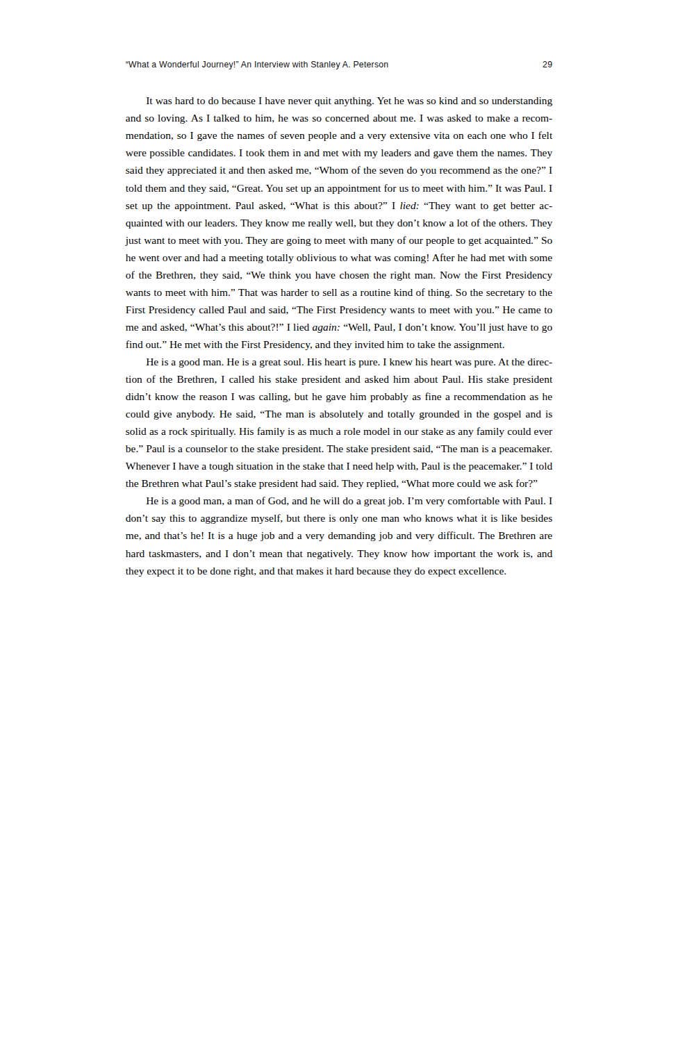“What a Wonderful Journey!” An Interview with Stanley A. Peterson 29
It was hard to do because I have never quit anything. Yet he was so kind and so understanding and so loving. As I talked to him, he was so concerned about me. I was asked to make a recommendation, so I gave the names of seven people and a very extensive vita on each one who I felt were possible candidates. I took them in and met with my leaders and gave them the names. They said they appreciated it and then asked me, “Whom of the seven do you recommend as the one?” I told them and they said, “Great. You set up an appointment for us to meet with him.” It was Paul. I set up the appointment. Paul asked, “What is this about?” I lied: “They want to get better acquainted with our leaders. They know me really well, but they don’t know a lot of the others. They just want to meet with you. They are going to meet with many of our people to get acquainted.” So he went over and had a meeting totally oblivious to what was coming! After he had met with some of the Brethren, they said, “We think you have chosen the right man. Now the First Presidency wants to meet with him.” That was harder to sell as a routine kind of thing. So the secretary to the First Presidency called Paul and said, “The First Presidency wants to meet with you.” He came to me and asked, “What’s this about?!” I lied again: “Well, Paul, I don’t know. You’ll just have to go find out.” He met with the First Presidency, and they invited him to take the assignment.
He is a good man. He is a great soul. His heart is pure. I knew his heart was pure. At the direction of the Brethren, I called his stake president and asked him about Paul. His stake president didn’t know the reason I was calling, but he gave him probably as fine a recommendation as he could give anybody. He said, “The man is absolutely and totally grounded in the gospel and is solid as a rock spiritually. His family is as much a role model in our stake as any family could ever be.” Paul is a counselor to the stake president. The stake president said, “The man is a peacemaker. Whenever I have a tough situation in the stake that I need help with, Paul is the peacemaker.” I told the Brethren what Paul’s stake president had said. They replied, “What more could we ask for?”
He is a good man, a man of God, and he will do a great job. I’m very comfortable with Paul. I don’t say this to aggrandize myself, but there is only one man who knows what it is like besides me, and that’s he! It is a huge job and a very demanding job and very difficult. The Brethren are hard taskmasters, and I don’t mean that negatively. They know how important the work is, and they expect it to be done right, and that makes it hard because they do expect excellence.